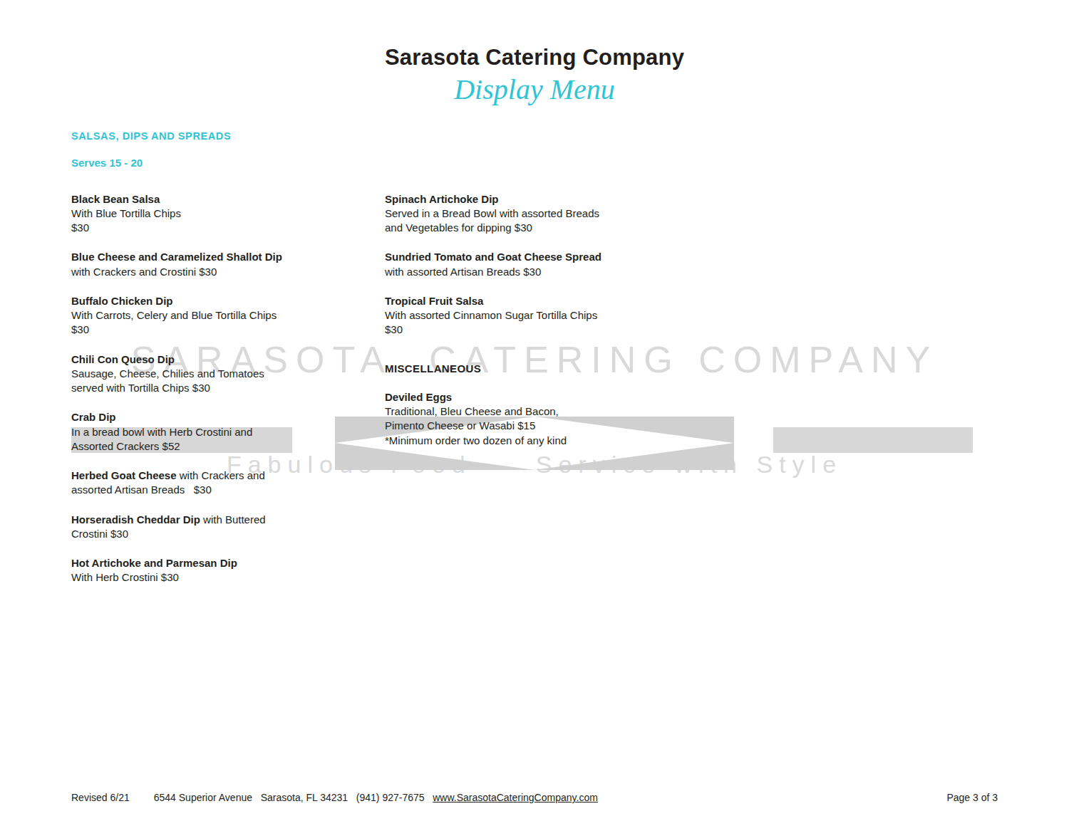Sarasota Catering Company
Display Menu
SARASOTA CATERING COMPANY
Fabulous Food Service with Style
SALSAS, DIPS AND SPREADS
Serves 15 - 20
Black Bean Salsa
With Blue Tortilla Chips
$30
Blue Cheese and Caramelized Shallot Dip
with Crackers and Crostini $30
Buffalo Chicken Dip
With Carrots, Celery and Blue Tortilla Chips
$30
Chili Con Queso Dip
Sausage, Cheese, Chilies and Tomatoes
served with Tortilla Chips $30
Crab Dip
In a bread bowl with Herb Crostini and
Assorted Crackers $52
Herbed Goat Cheese with Crackers and
assorted Artisan Breads $30
Horseradish Cheddar Dip with Buttered
Crostini $30
Hot Artichoke and Parmesan Dip
With Herb Crostini $30
Spinach Artichoke Dip
Served in a Bread Bowl with assorted Breads
and Vegetables for dipping $30
Sundried Tomato and Goat Cheese Spread
with assorted Artisan Breads $30
Tropical Fruit Salsa
With assorted Cinnamon Sugar Tortilla Chips
$30
MISCELLANEOUS
Deviled Eggs
Traditional, Bleu Cheese and Bacon,
Pimento Cheese or Wasabi $15
*Minimum order two dozen of any kind
Revised 6/21 6544 Superior Avenue Sarasota, FL 34231 (941) 927-7675 www.SarasotaCateringCompany.com
Page 3 of 3